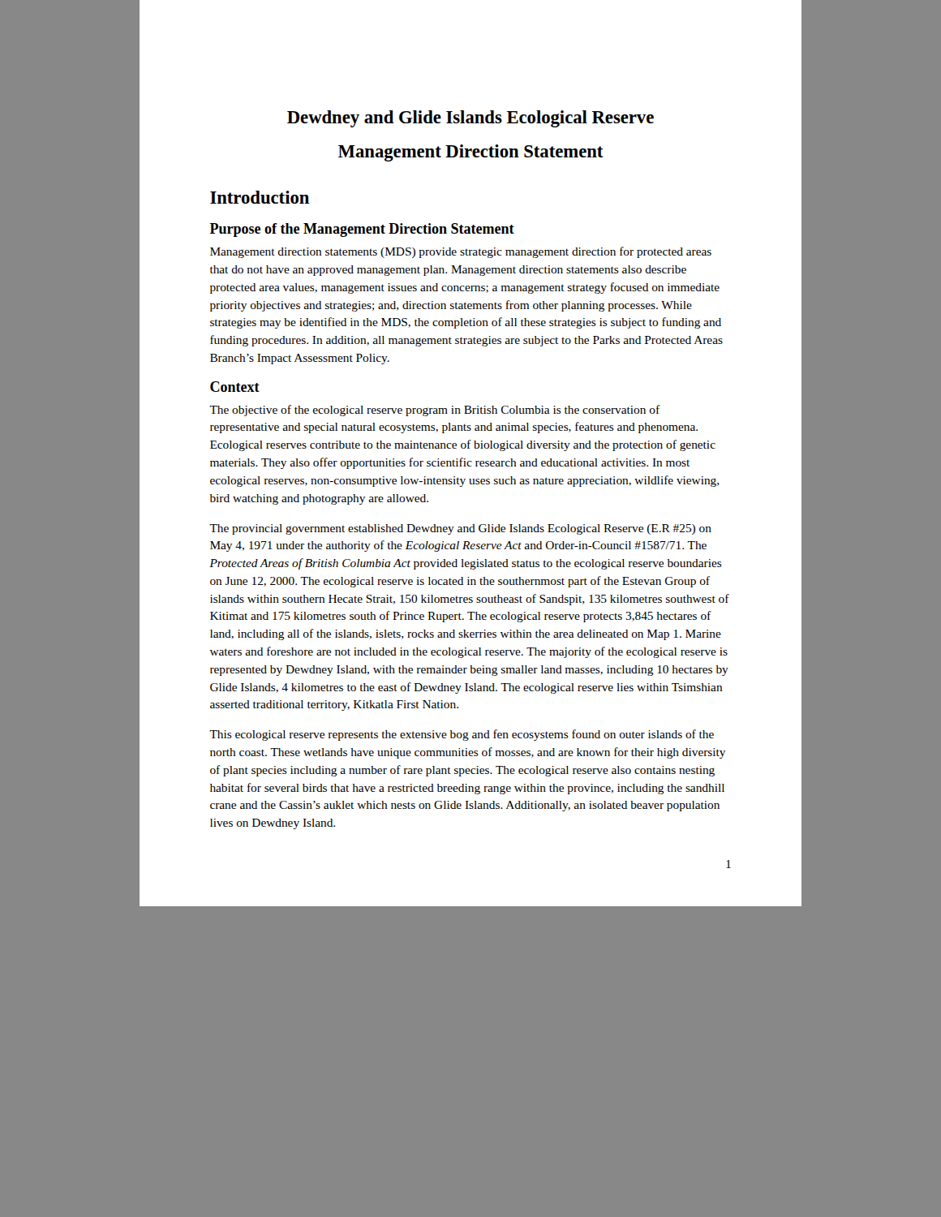Dewdney and Glide Islands Ecological Reserve Management Direction Statement
Introduction
Purpose of the Management Direction Statement
Management direction statements (MDS) provide strategic management direction for protected areas that do not have an approved management plan. Management direction statements also describe protected area values, management issues and concerns; a management strategy focused on immediate priority objectives and strategies; and, direction statements from other planning processes. While strategies may be identified in the MDS, the completion of all these strategies is subject to funding and funding procedures. In addition, all management strategies are subject to the Parks and Protected Areas Branch’s Impact Assessment Policy.
Context
The objective of the ecological reserve program in British Columbia is the conservation of representative and special natural ecosystems, plants and animal species, features and phenomena. Ecological reserves contribute to the maintenance of biological diversity and the protection of genetic materials. They also offer opportunities for scientific research and educational activities. In most ecological reserves, non-consumptive low-intensity uses such as nature appreciation, wildlife viewing, bird watching and photography are allowed.
The provincial government established Dewdney and Glide Islands Ecological Reserve (E.R #25) on May 4, 1971 under the authority of the Ecological Reserve Act and Order-in-Council #1587/71. The Protected Areas of British Columbia Act provided legislated status to the ecological reserve boundaries on June 12, 2000. The ecological reserve is located in the southernmost part of the Estevan Group of islands within southern Hecate Strait, 150 kilometres southeast of Sandspit, 135 kilometres southwest of Kitimat and 175 kilometres south of Prince Rupert. The ecological reserve protects 3,845 hectares of land, including all of the islands, islets, rocks and skerries within the area delineated on Map 1. Marine waters and foreshore are not included in the ecological reserve. The majority of the ecological reserve is represented by Dewdney Island, with the remainder being smaller land masses, including 10 hectares by Glide Islands, 4 kilometres to the east of Dewdney Island. The ecological reserve lies within Tsimshian asserted traditional territory, Kitkatla First Nation.
This ecological reserve represents the extensive bog and fen ecosystems found on outer islands of the north coast. These wetlands have unique communities of mosses, and are known for their high diversity of plant species including a number of rare plant species. The ecological reserve also contains nesting habitat for several birds that have a restricted breeding range within the province, including the sandhill crane and the Cassin’s auklet which nests on Glide Islands. Additionally, an isolated beaver population lives on Dewdney Island.
1